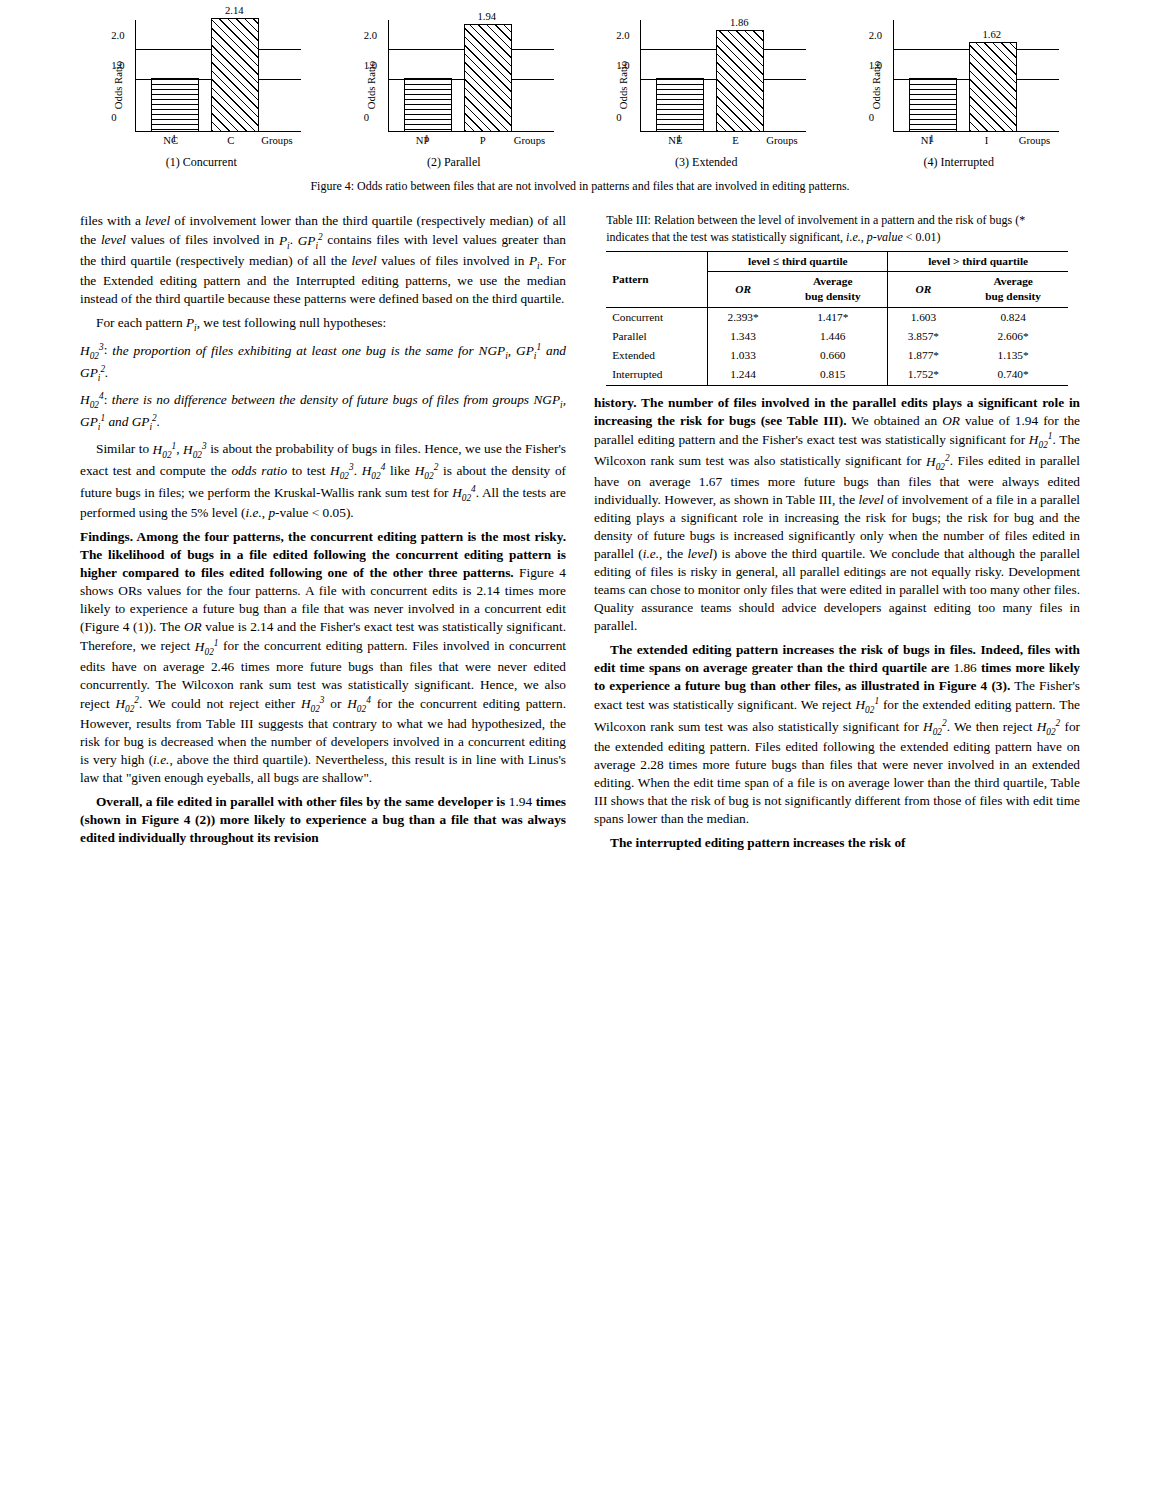Odds Ratio
1.0
2.0
0
1
2.14
NC
C
Groups
(1) Concurrent
Odds Ratio
1.0
2.0
0
1
1.94
NP
P
Groups
(2) Parallel
Odds Ratio
1.0
2.0
0
1
1.86
NE
E
Groups
(3) Extended
Odds Ratio
1.0
2.0
0
1
1.62
NI
I
Groups
(4) Interrupted
Figure 4: Odds ratio between files that are not involved in patterns and files that are involved in editing patterns.
files with a level of involvement lower than the third quartile (respectively median) of all the level values of files involved in Pi. GPi2 contains files with level values greater than the third quartile (respectively median) of all the level values of files involved in Pi. For the Extended editing pattern and the Interrupted editing patterns, we use the median instead of the third quartile because these patterns were defined based on the third quartile.
For each pattern Pi, we test following null hypotheses:
H023: the proportion of files exhibiting at least one bug is the same for NGPi, GPi1 and GPi2.
H024: there is no difference between the density of future bugs of files from groups NGPi, GPi1 and GPi2.
Similar to H021, H023 is about the probability of bugs in files. Hence, we use the Fisher's exact test and compute the odds ratio to test H023. H024 like H022 is about the density of future bugs in files; we perform the Kruskal-Wallis rank sum test for H024. All the tests are performed using the 5% level (i.e., p-value < 0.05).
Findings. Among the four patterns, the concurrent editing pattern is the most risky. The likelihood of bugs in a file edited following the concurrent editing pattern is higher compared to files edited following one of the other three patterns. Figure 4 shows ORs values for the four patterns. A file with concurrent edits is 2.14 times more likely to experience a future bug than a file that was never involved in a concurrent edit (Figure 4 (1)). The OR value is 2.14 and the Fisher's exact test was statistically significant. Therefore, we reject H021 for the concurrent editing pattern. Files involved in concurrent edits have on average 2.46 times more future bugs than files that were never edited concurrently. The Wilcoxon rank sum test was statistically significant. Hence, we also reject H022. We could not reject either H023 or H024 for the concurrent editing pattern. However, results from Table III suggests that contrary to what we had hypothesized, the risk for bug is decreased when the number of developers involved in a concurrent editing is very high (i.e., above the third quartile). Nevertheless, this result is in line with Linus's law that "given enough eyeballs, all bugs are shallow".
Overall, a file edited in parallel with other files by the same developer is 1.94 times (shown in Figure 4 (2)) more likely to experience a bug than a file that was always edited individually throughout its revision
Table III: Relation between the level of involvement in a pattern and the risk of bugs (* indicates that the test was statistically significant, i.e. , p-value < 0.01)
| Pattern | level ≤ third quartile | level > third quartile |
| --- | --- | --- |
| OR | Average bug density | OR | Average bug density |
| Concurrent | 2.393* | 1.417* | 1.603 | 0.824 |
| Parallel | 1.343 | 1.446 | 3.857* | 2.606* |
| Extended | 1.033 | 0.660 | 1.877* | 1.135* |
| Interrupted | 1.244 | 0.815 | 1.752* | 0.740* |
history. The number of files involved in the parallel edits plays a significant role in increasing the risk for bugs (see Table III). We obtained an OR value of 1.94 for the parallel editing pattern and the Fisher's exact test was statistically significant for H021. The Wilcoxon rank sum test was also statistically significant for H022. Files edited in parallel have on average 1.67 times more future bugs than files that were always edited individually. However, as shown in Table III, the level of involvement of a file in a parallel editing plays a significant role in increasing the risk for bugs; the risk for bug and the density of future bugs is increased significantly only when the number of files edited in parallel (i.e., the level) is above the third quartile. We conclude that although the parallel editing of files is risky in general, all parallel editings are not equally risky. Development teams can chose to monitor only files that were edited in parallel with too many other files. Quality assurance teams should advice developers against editing too many files in parallel.
The extended editing pattern increases the risk of bugs in files. Indeed, files with edit time spans on average greater than the third quartile are 1.86 times more likely to experience a future bug than other files, as illustrated in Figure 4 (3). The Fisher's exact test was statistically significant. We reject H021 for the extended editing pattern. The Wilcoxon rank sum test was also statistically significant for H022. We then reject H022 for the extended editing pattern. Files edited following the extended editing pattern have on average 2.28 times more future bugs than files that were never involved in an extended editing. When the edit time span of a file is on average lower than the third quartile, Table III shows that the risk of bug is not significantly different from those of files with edit time spans lower than the median.
The interrupted editing pattern increases the risk of